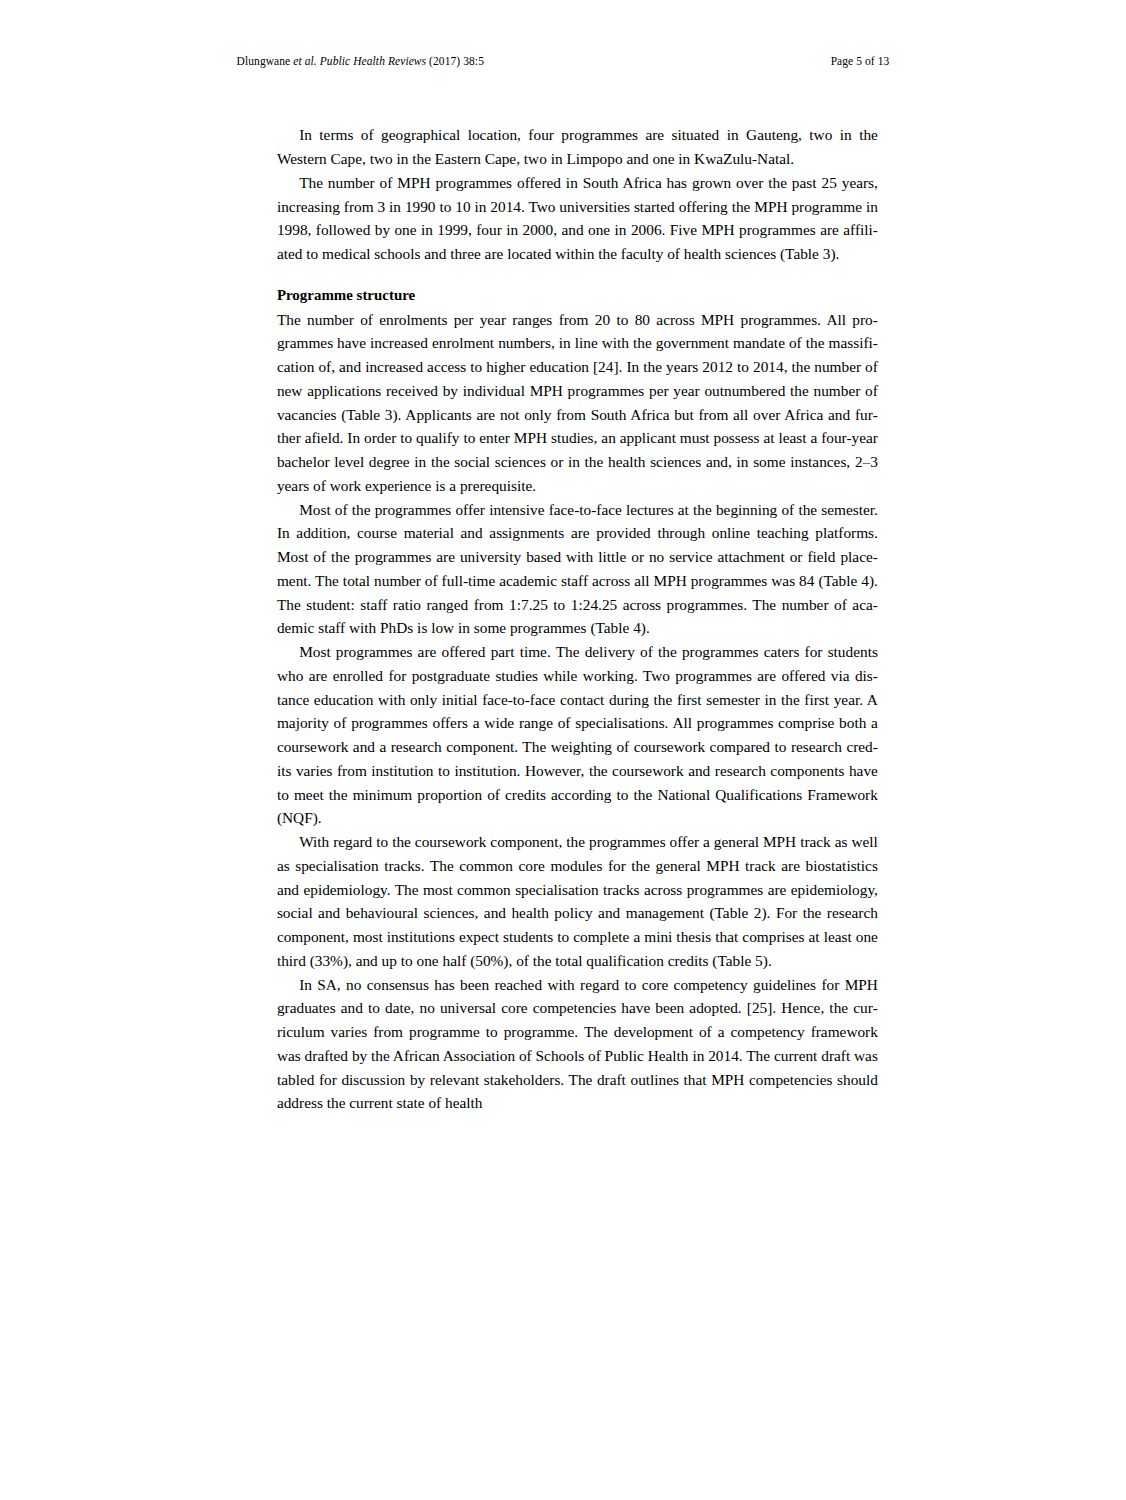Dlungwane et al. Public Health Reviews (2017) 38:5
Page 5 of 13
In terms of geographical location, four programmes are situated in Gauteng, two in the Western Cape, two in the Eastern Cape, two in Limpopo and one in KwaZulu-Natal.
The number of MPH programmes offered in South Africa has grown over the past 25 years, increasing from 3 in 1990 to 10 in 2014. Two universities started offering the MPH programme in 1998, followed by one in 1999, four in 2000, and one in 2006. Five MPH programmes are affiliated to medical schools and three are located within the faculty of health sciences (Table 3).
Programme structure
The number of enrolments per year ranges from 20 to 80 across MPH programmes. All programmes have increased enrolment numbers, in line with the government mandate of the massification of, and increased access to higher education [24]. In the years 2012 to 2014, the number of new applications received by individual MPH programmes per year outnumbered the number of vacancies (Table 3). Applicants are not only from South Africa but from all over Africa and further afield. In order to qualify to enter MPH studies, an applicant must possess at least a four-year bachelor level degree in the social sciences or in the health sciences and, in some instances, 2–3 years of work experience is a prerequisite.
Most of the programmes offer intensive face-to-face lectures at the beginning of the semester. In addition, course material and assignments are provided through online teaching platforms. Most of the programmes are university based with little or no service attachment or field placement. The total number of full-time academic staff across all MPH programmes was 84 (Table 4). The student: staff ratio ranged from 1:7.25 to 1:24.25 across programmes. The number of academic staff with PhDs is low in some programmes (Table 4).
Most programmes are offered part time. The delivery of the programmes caters for students who are enrolled for postgraduate studies while working. Two programmes are offered via distance education with only initial face-to-face contact during the first semester in the first year. A majority of programmes offers a wide range of specialisations. All programmes comprise both a coursework and a research component. The weighting of coursework compared to research credits varies from institution to institution. However, the coursework and research components have to meet the minimum proportion of credits according to the National Qualifications Framework (NQF).
With regard to the coursework component, the programmes offer a general MPH track as well as specialisation tracks. The common core modules for the general MPH track are biostatistics and epidemiology. The most common specialisation tracks across programmes are epidemiology, social and behavioural sciences, and health policy and management (Table 2). For the research component, most institutions expect students to complete a mini thesis that comprises at least one third (33%), and up to one half (50%), of the total qualification credits (Table 5).
In SA, no consensus has been reached with regard to core competency guidelines for MPH graduates and to date, no universal core competencies have been adopted. [25]. Hence, the curriculum varies from programme to programme. The development of a competency framework was drafted by the African Association of Schools of Public Health in 2014. The current draft was tabled for discussion by relevant stakeholders. The draft outlines that MPH competencies should address the current state of health